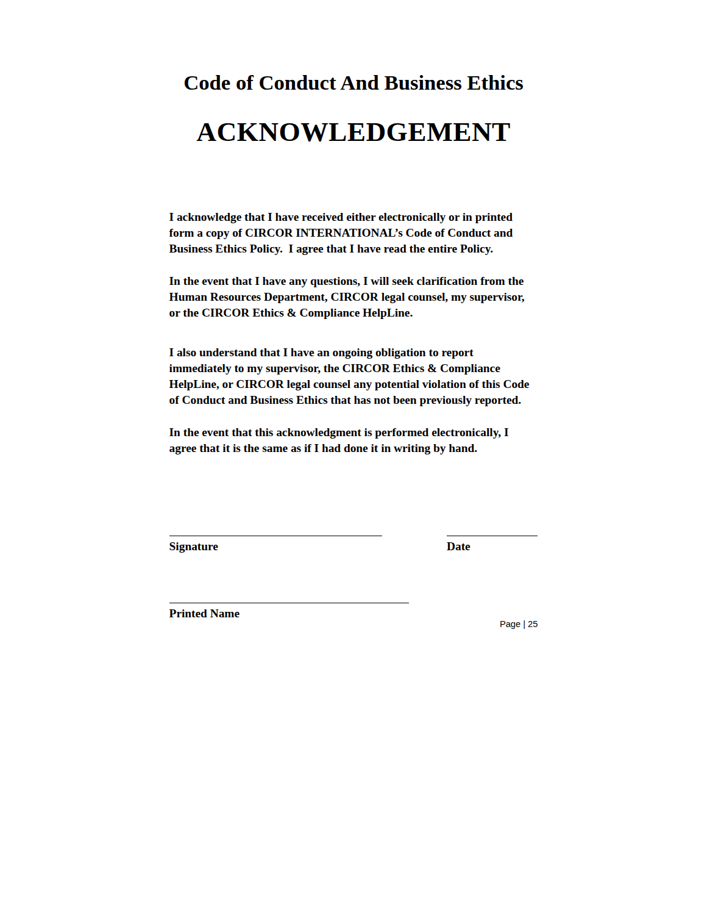Code of Conduct And Business Ethics
ACKNOWLEDGEMENT
I acknowledge that I have received either electronically or in printed form a copy of CIRCOR INTERNATIONAL’s Code of Conduct and Business Ethics Policy. I agree that I have read the entire Policy.
In the event that I have any questions, I will seek clarification from the Human Resources Department, CIRCOR legal counsel, my supervisor, or the CIRCOR Ethics & Compliance HelpLine.
I also understand that I have an ongoing obligation to report immediately to my supervisor, the CIRCOR Ethics & Compliance HelpLine, or CIRCOR legal counsel any potential violation of this Code of Conduct and Business Ethics that has not been previously reported.
In the event that this acknowledgment is performed electronically, I agree that it is the same as if I had done it in writing by hand.
Signature
Date
Printed Name
Page | 25